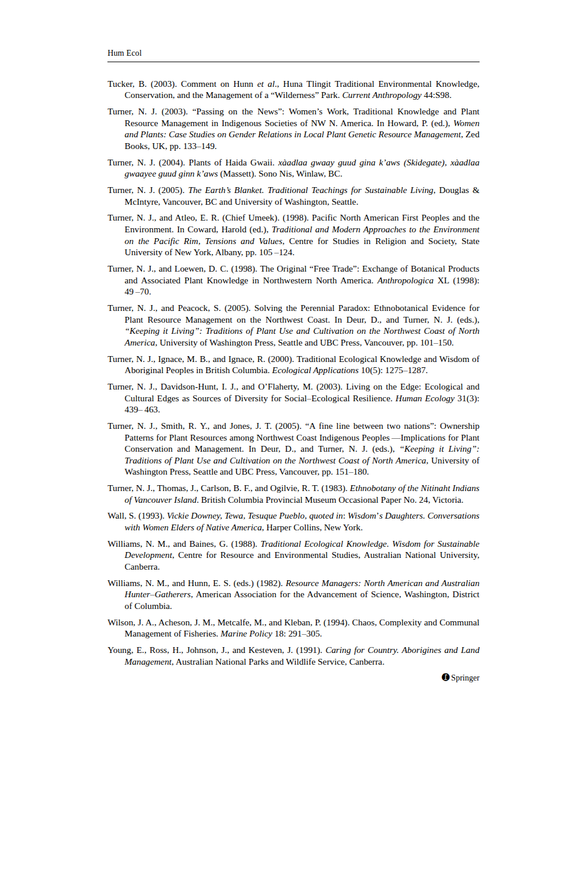Hum Ecol
Tucker, B. (2003). Comment on Hunn et al., Huna Tlingit Traditional Environmental Knowledge, Conservation, and the Management of a “Wilderness” Park. Current Anthropology 44:S98.
Turner, N. J. (2003). “Passing on the News”: Women’s Work, Traditional Knowledge and Plant Resource Management in Indigenous Societies of NW N. America. In Howard, P. (ed.), Women and Plants: Case Studies on Gender Relations in Local Plant Genetic Resource Management, Zed Books, UK, pp. 133–149.
Turner, N. J. (2004). Plants of Haida Gwaii. xàadlaa gwaay guud gina k’aws (Skidegate), xàadlaa gwaayee guud ginn k’aws (Massett). Sono Nis, Winlaw, BC.
Turner, N. J. (2005). The Earth’s Blanket. Traditional Teachings for Sustainable Living, Douglas & McIntyre, Vancouver, BC and University of Washington, Seattle.
Turner, N. J., and Atleo, E. R. (Chief Umeek). (1998). Pacific North American First Peoples and the Environment. In Coward, Harold (ed.), Traditional and Modern Approaches to the Environment on the Pacific Rim, Tensions and Values, Centre for Studies in Religion and Society, State University of New York, Albany, pp. 105 –124.
Turner, N. J., and Loewen, D. C. (1998). The Original “Free Trade”: Exchange of Botanical Products and Associated Plant Knowledge in Northwestern North America. Anthropologica XL (1998): 49 –70.
Turner, N. J., and Peacock, S. (2005). Solving the Perennial Paradox: Ethnobotanical Evidence for Plant Resource Management on the Northwest Coast. In Deur, D., and Turner, N. J. (eds.), “Keeping it Living”: Traditions of Plant Use and Cultivation on the Northwest Coast of North America, University of Washington Press, Seattle and UBC Press, Vancouver, pp. 101–150.
Turner, N. J., Ignace, M. B., and Ignace, R. (2000). Traditional Ecological Knowledge and Wisdom of Aboriginal Peoples in British Columbia. Ecological Applications 10(5): 1275–1287.
Turner, N. J., Davidson-Hunt, I. J., and O’Flaherty, M. (2003). Living on the Edge: Ecological and Cultural Edges as Sources of Diversity for Social–Ecological Resilience. Human Ecology 31(3): 439– 463.
Turner, N. J., Smith, R. Y., and Jones, J. T. (2005). “A fine line between two nations”: Ownership Patterns for Plant Resources among Northwest Coast Indigenous Peoples —Implications for Plant Conservation and Management. In Deur, D., and Turner, N. J. (eds.), “Keeping it Living”: Traditions of Plant Use and Cultivation on the Northwest Coast of North America, University of Washington Press, Seattle and UBC Press, Vancouver, pp. 151–180.
Turner, N. J., Thomas, J., Carlson, B. F., and Ogilvie, R. T. (1983). Ethnobotany of the Nitinaht Indians of Vancouver Island. British Columbia Provincial Museum Occasional Paper No. 24, Victoria.
Wall, S. (1993). Vickie Downey, Tewa, Tesuque Pueblo, quoted in: Wisdom’s Daughters. Conversations with Women Elders of Native America, Harper Collins, New York.
Williams, N. M., and Baines, G. (1988). Traditional Ecological Knowledge. Wisdom for Sustainable Development, Centre for Resource and Environmental Studies, Australian National University, Canberra.
Williams, N. M., and Hunn, E. S. (eds.) (1982). Resource Managers: North American and Australian Hunter–Gatherers, American Association for the Advancement of Science, Washington, District of Columbia.
Wilson, J. A., Acheson, J. M., Metcalfe, M., and Kleban, P. (1994). Chaos, Complexity and Communal Management of Fisheries. Marine Policy 18: 291–305.
Young, E., Ross, H., Johnson, J., and Kesteven, J. (1991). Caring for Country. Aborigines and Land Management, Australian National Parks and Wildlife Service, Canberra.
➊ Springer